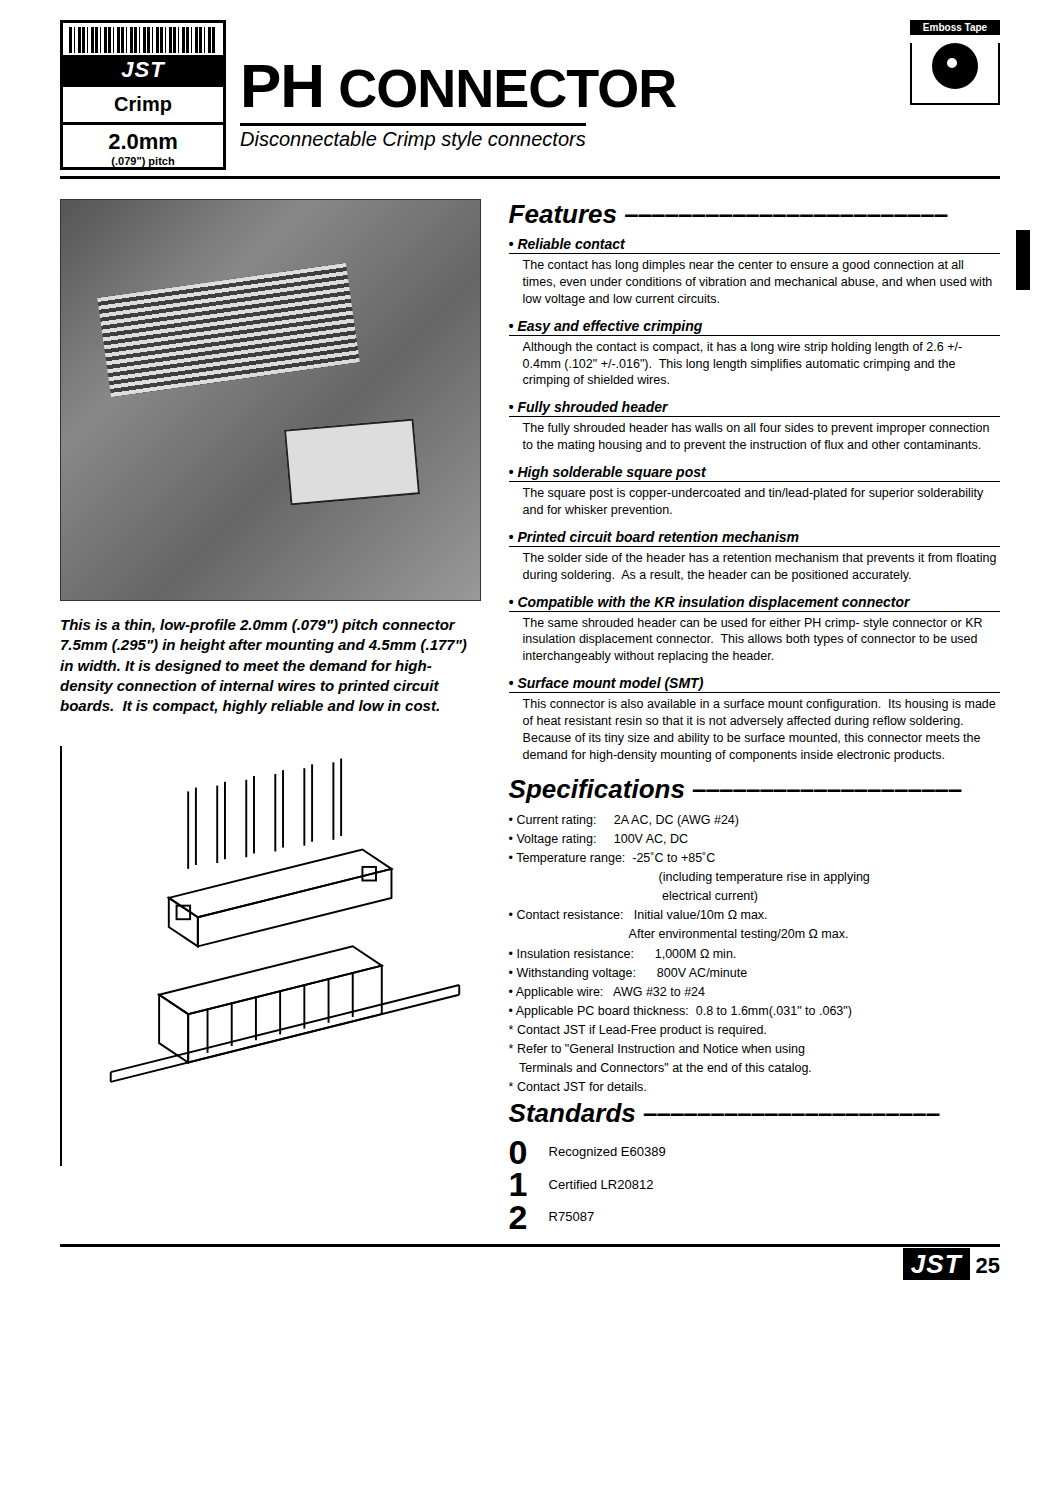JST
Crimp
2.0mm(.079") pitch
PH CONNECTOR
Disconnectable Crimp style connectors
Emboss Tape
This is a thin, low-profile 2.0mm (.079") pitch connector 7.5mm (.295") in height after mounting and 4.5mm (.177") in width. It is designed to meet the demand for high-density connection of internal wires to printed circuit boards. It is compact, highly reliable and low in cost.
Features ––––––––––––––––––––––––
Reliable contact
The contact has long dimples near the center to ensure a good connection at all times, even under conditions of vibration and mechanical abuse, and when used with low voltage and low current circuits.
Easy and effective crimping
Although the contact is compact, it has a long wire strip holding length of 2.6 +/- 0.4mm (.102" +/-.016"). This long length simplifies automatic crimping and the crimping of shielded wires.
Fully shrouded header
The fully shrouded header has walls on all four sides to prevent improper connection to the mating housing and to prevent the instruction of flux and other contaminants.
High solderable square post
The square post is copper-undercoated and tin/lead-plated for superior solderability and for whisker prevention.
Printed circuit board retention mechanism
The solder side of the header has a retention mechanism that prevents it from floating during soldering. As a result, the header can be positioned accurately.
Compatible with the KR insulation displacement connector
The same shrouded header can be used for either PH crimp- style connector or KR insulation displacement connector. This allows both types of connector to be used interchangeably without replacing the header.
Surface mount model (SMT)
This connector is also available in a surface mount configuration. Its housing is made of heat resistant resin so that it is not adversely affected during reflow soldering. Because of its tiny size and ability to be surface mounted, this connector meets the demand for high-density mounting of components inside electronic products.
Specifications ––––––––––––––––––––
Current rating: 2A AC, DC (AWG #24)
Voltage rating: 100V AC, DC
Temperature range: -25˚C to +85˚C
(including temperature rise in applying
electrical current)
Contact resistance: Initial value/10m Ω max.
After environmental testing/20m Ω max.
Insulation resistance: 1,000M Ω min.
Withstanding voltage: 800V AC/minute
Applicable wire: AWG #32 to #24
Applicable PC board thickness: 0.8 to 1.6mm(.031" to .063")
Contact JST if Lead-Free product is required.
Refer to "General Instruction and Notice when using
Terminals and Connectors" at the end of this catalog.
Contact JST for details.
Standards ––––––––––––––––––––––
0 Recognized E60389
1 Certified LR20812
2 R75087
JST 25